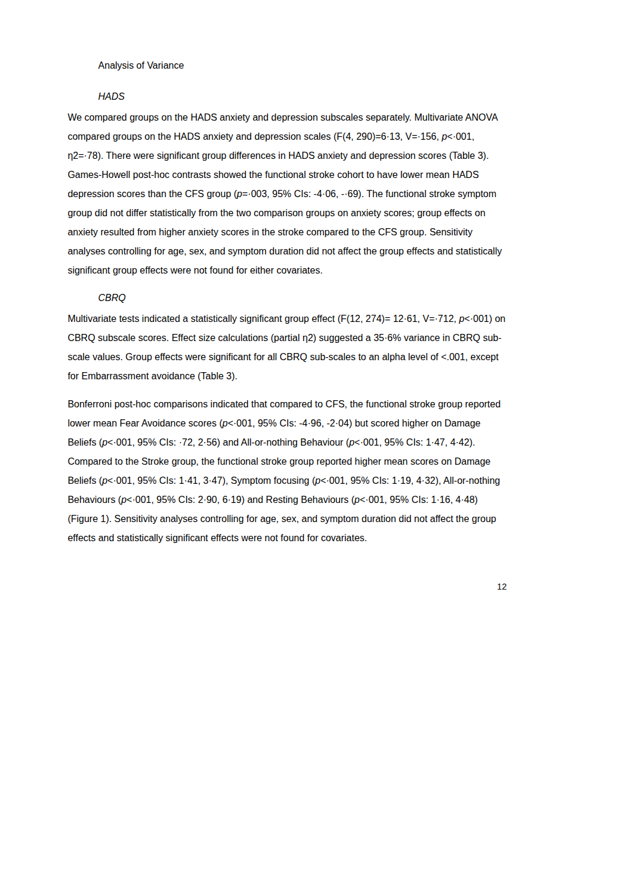Analysis of Variance
HADS
We compared groups on the HADS anxiety and depression subscales separately. Multivariate ANOVA compared groups on the HADS anxiety and depression scales (F(4, 290)=6·13, V=·156, p<·001, η2=·78). There were significant group differences in HADS anxiety and depression scores (Table 3). Games-Howell post-hoc contrasts showed the functional stroke cohort to have lower mean HADS depression scores than the CFS group (p=·003, 95% CIs: -4·06, -·69). The functional stroke symptom group did not differ statistically from the two comparison groups on anxiety scores; group effects on anxiety resulted from higher anxiety scores in the stroke compared to the CFS group. Sensitivity analyses controlling for age, sex, and symptom duration did not affect the group effects and statistically significant group effects were not found for either covariates.
CBRQ
Multivariate tests indicated a statistically significant group effect (F(12, 274)= 12·61, V=·712, p<·001) on CBRQ subscale scores. Effect size calculations (partial η2) suggested a 35·6% variance in CBRQ sub-scale values. Group effects were significant for all CBRQ sub-scales to an alpha level of <.001, except for Embarrassment avoidance (Table 3).
Bonferroni post-hoc comparisons indicated that compared to CFS, the functional stroke group reported lower mean Fear Avoidance scores (p<·001, 95% CIs: -4·96, -2·04) but scored higher on Damage Beliefs (p<·001, 95% CIs: ·72, 2·56) and All-or-nothing Behaviour (p<·001, 95% CIs: 1·47, 4·42). Compared to the Stroke group, the functional stroke group reported higher mean scores on Damage Beliefs (p<·001, 95% CIs: 1·41, 3·47), Symptom focusing (p<·001, 95% CIs: 1·19, 4·32), All-or-nothing Behaviours (p<·001, 95% CIs: 2·90, 6·19) and Resting Behaviours (p<·001, 95% CIs: 1·16, 4·48) (Figure 1). Sensitivity analyses controlling for age, sex, and symptom duration did not affect the group effects and statistically significant effects were not found for covariates.
12